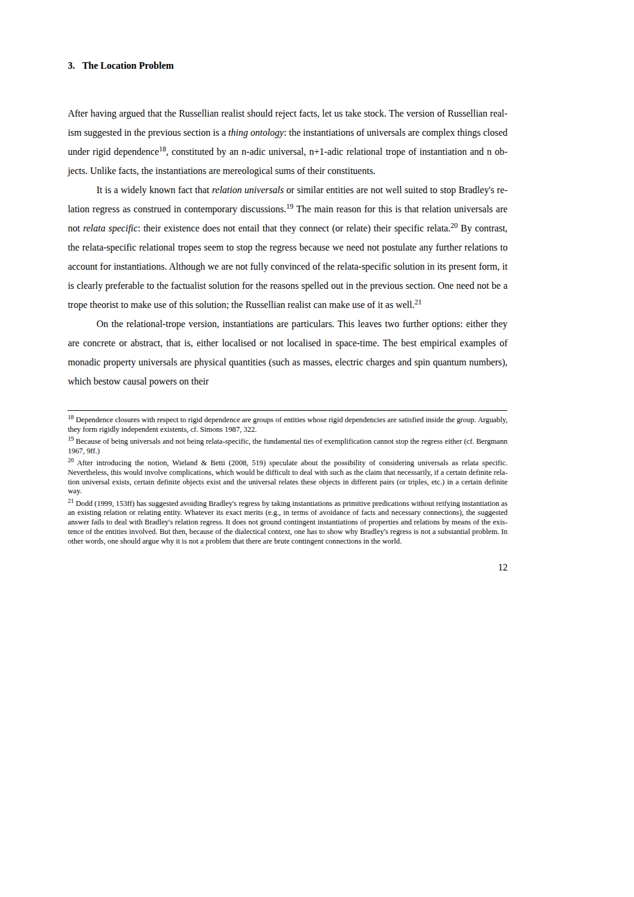3. The Location Problem
After having argued that the Russellian realist should reject facts, let us take stock. The version of Russellian realism suggested in the previous section is a thing ontology: the instantiations of universals are complex things closed under rigid dependence18, constituted by an n-adic universal, n+1-adic relational trope of instantiation and n objects. Unlike facts, the instantiations are mereological sums of their constituents.
It is a widely known fact that relation universals or similar entities are not well suited to stop Bradley's relation regress as construed in contemporary discussions.19 The main reason for this is that relation universals are not relata specific: their existence does not entail that they connect (or relate) their specific relata.20 By contrast, the relata-specific relational tropes seem to stop the regress because we need not postulate any further relations to account for instantiations. Although we are not fully convinced of the relata-specific solution in its present form, it is clearly preferable to the factualist solution for the reasons spelled out in the previous section. One need not be a trope theorist to make use of this solution; the Russellian realist can make use of it as well.21
On the relational-trope version, instantiations are particulars. This leaves two further options: either they are concrete or abstract, that is, either localised or not localised in space-time. The best empirical examples of monadic property universals are physical quantities (such as masses, electric charges and spin quantum numbers), which bestow causal powers on their
18 Dependence closures with respect to rigid dependence are groups of entities whose rigid dependencies are satisfied inside the group. Arguably, they form rigidly independent existents, cf. Simons 1987, 322.
19 Because of being universals and not being relata-specific, the fundamental ties of exemplification cannot stop the regress either (cf. Bergmann 1967, 9ff.)
20 After introducing the notion, Wieland & Betti (2008, 519) speculate about the possibility of considering universals as relata specific. Nevertheless, this would involve complications, which would be difficult to deal with such as the claim that necessarily, if a certain definite relation universal exists, certain definite objects exist and the universal relates these objects in different pairs (or triples, etc.) in a certain definite way.
21 Dodd (1999, 153ff) has suggested avoiding Bradley's regress by taking instantiations as primitive predications without reifying instantiation as an existing relation or relating entity. Whatever its exact merits (e.g., in terms of avoidance of facts and necessary connections), the suggested answer fails to deal with Bradley's relation regress. It does not ground contingent instantiations of properties and relations by means of the existence of the entities involved. But then, because of the dialectical context, one has to show why Bradley's regress is not a substantial problem. In other words, one should argue why it is not a problem that there are brute contingent connections in the world.
12